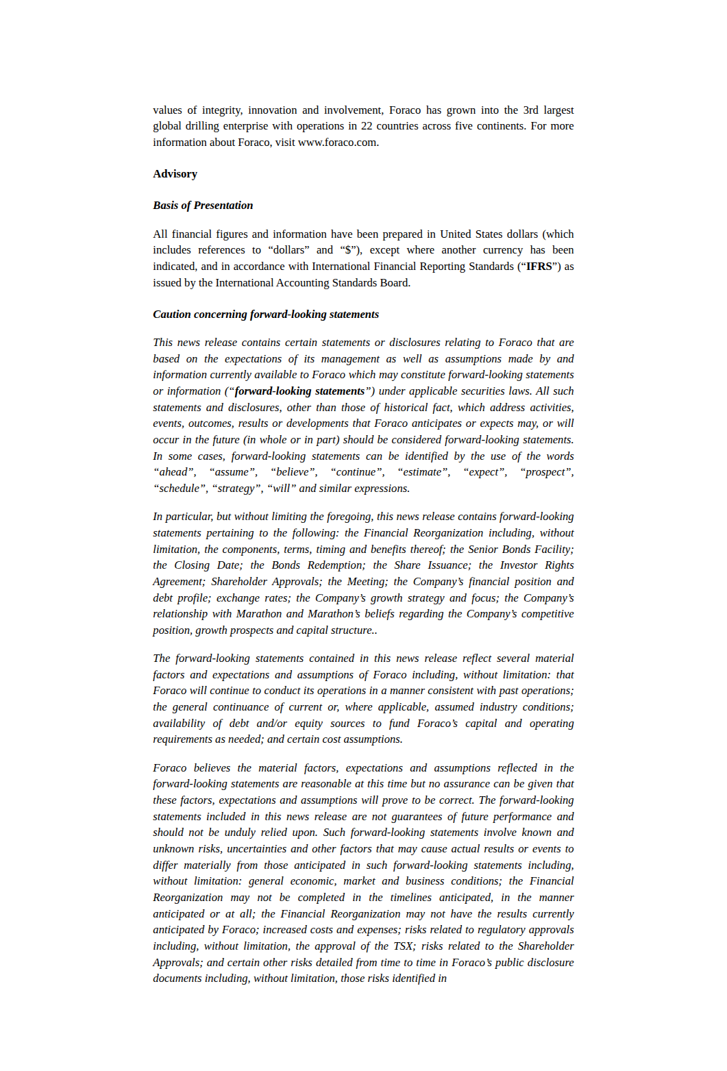values of integrity, innovation and involvement, Foraco has grown into the 3rd largest global drilling enterprise with operations in 22 countries across five continents. For more information about Foraco, visit www.foraco.com.
Advisory
Basis of Presentation
All financial figures and information have been prepared in United States dollars (which includes references to “dollars” and “$”), except where another currency has been indicated, and in accordance with International Financial Reporting Standards (“IFRS”) as issued by the International Accounting Standards Board.
Caution concerning forward-looking statements
This news release contains certain statements or disclosures relating to Foraco that are based on the expectations of its management as well as assumptions made by and information currently available to Foraco which may constitute forward-looking statements or information (“forward-looking statements”) under applicable securities laws. All such statements and disclosures, other than those of historical fact, which address activities, events, outcomes, results or developments that Foraco anticipates or expects may, or will occur in the future (in whole or in part) should be considered forward-looking statements. In some cases, forward-looking statements can be identified by the use of the words “ahead”, “assume”, “believe”, “continue”, “estimate”, “expect”, “prospect”, “schedule”, “strategy”, “will” and similar expressions.
In particular, but without limiting the foregoing, this news release contains forward-looking statements pertaining to the following: the Financial Reorganization including, without limitation, the components, terms, timing and benefits thereof; the Senior Bonds Facility; the Closing Date; the Bonds Redemption; the Share Issuance; the Investor Rights Agreement; Shareholder Approvals; the Meeting; the Company’s financial position and debt profile; exchange rates; the Company’s growth strategy and focus; the Company’s relationship with Marathon and Marathon’s beliefs regarding the Company’s competitive position, growth prospects and capital structure..
The forward-looking statements contained in this news release reflect several material factors and expectations and assumptions of Foraco including, without limitation: that Foraco will continue to conduct its operations in a manner consistent with past operations; the general continuance of current or, where applicable, assumed industry conditions; availability of debt and/or equity sources to fund Foraco’s capital and operating requirements as needed; and certain cost assumptions.
Foraco believes the material factors, expectations and assumptions reflected in the forward-looking statements are reasonable at this time but no assurance can be given that these factors, expectations and assumptions will prove to be correct. The forward-looking statements included in this news release are not guarantees of future performance and should not be unduly relied upon. Such forward-looking statements involve known and unknown risks, uncertainties and other factors that may cause actual results or events to differ materially from those anticipated in such forward-looking statements including, without limitation: general economic, market and business conditions; the Financial Reorganization may not be completed in the timelines anticipated, in the manner anticipated or at all; the Financial Reorganization may not have the results currently anticipated by Foraco; increased costs and expenses; risks related to regulatory approvals including, without limitation, the approval of the TSX; risks related to the Shareholder Approvals; and certain other risks detailed from time to time in Foraco’s public disclosure documents including, without limitation, those risks identified in